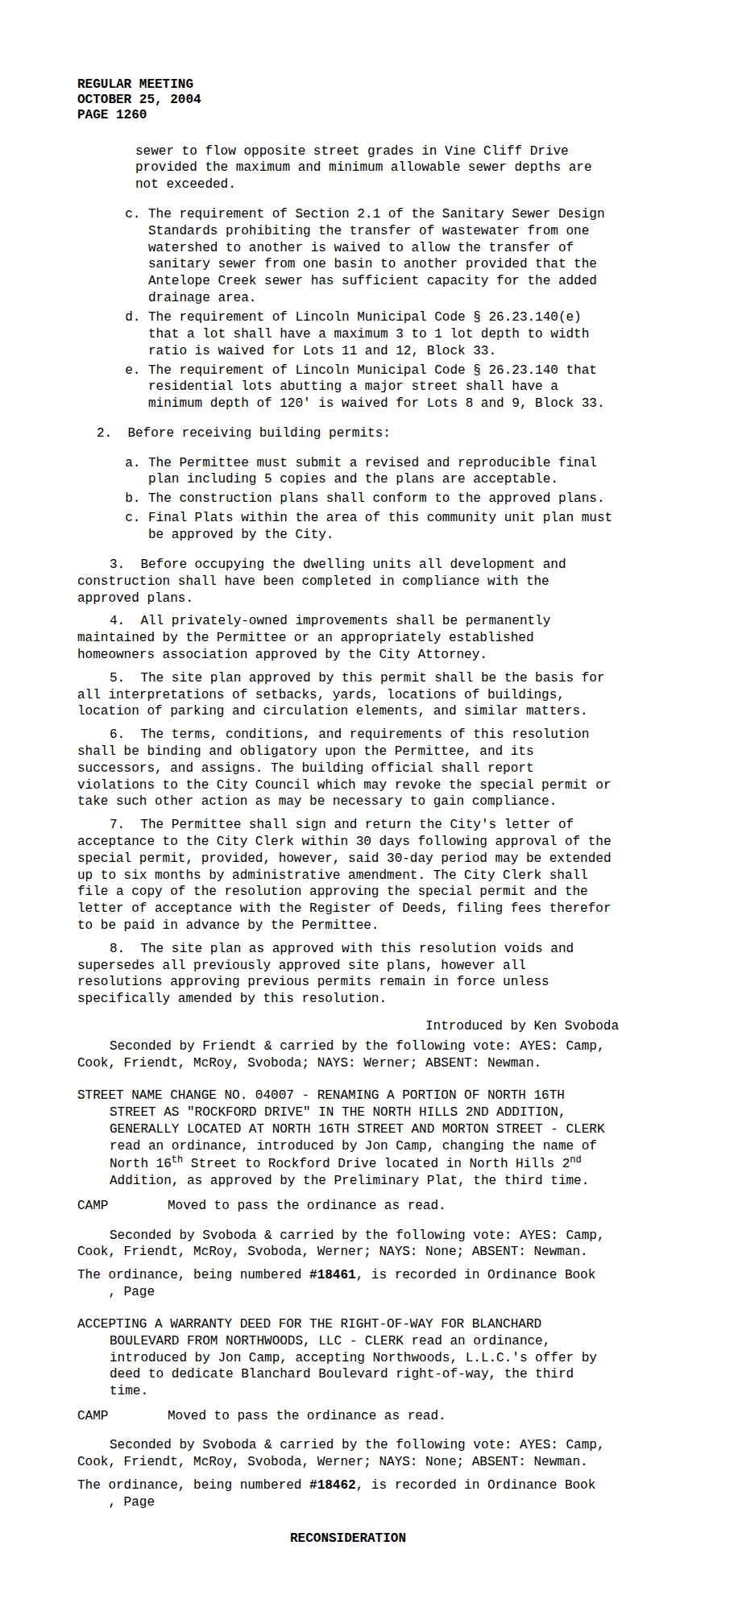REGULAR MEETING
OCTOBER 25, 2004
PAGE 1260
sewer to flow opposite street grades in Vine Cliff Drive provided the maximum and minimum allowable sewer depths are not exceeded.
The requirement of Section 2.1 of the Sanitary Sewer Design Standards prohibiting the transfer of wastewater from one watershed to another is waived to allow the transfer of sanitary sewer from one basin to another provided that the Antelope Creek sewer has sufficient capacity for the added drainage area.
The requirement of Lincoln Municipal Code § 26.23.140(e) that a lot shall have a maximum 3 to 1 lot depth to width ratio is waived for Lots 11 and 12, Block 33.
The requirement of Lincoln Municipal Code § 26.23.140 that residential lots abutting a major street shall have a minimum depth of 120' is waived for Lots 8 and 9, Block 33.
2. Before receiving building permits:
The Permittee must submit a revised and reproducible final plan including 5 copies and the plans are acceptable.
The construction plans shall conform to the approved plans.
Final Plats within the area of this community unit plan must be approved by the City.
3. Before occupying the dwelling units all development and construction shall have been completed in compliance with the approved plans.
4. All privately-owned improvements shall be permanently maintained by the Permittee or an appropriately established homeowners association approved by the City Attorney.
5. The site plan approved by this permit shall be the basis for all interpretations of setbacks, yards, locations of buildings, location of parking and circulation elements, and similar matters.
6. The terms, conditions, and requirements of this resolution shall be binding and obligatory upon the Permittee, and its successors, and assigns. The building official shall report violations to the City Council which may revoke the special permit or take such other action as may be necessary to gain compliance.
7. The Permittee shall sign and return the City's letter of acceptance to the City Clerk within 30 days following approval of the special permit, provided, however, said 30-day period may be extended up to six months by administrative amendment. The City Clerk shall file a copy of the resolution approving the special permit and the letter of acceptance with the Register of Deeds, filing fees therefor to be paid in advance by the Permittee.
8. The site plan as approved with this resolution voids and supersedes all previously approved site plans, however all resolutions approving previous permits remain in force unless specifically amended by this resolution.
Introduced by Ken Svoboda
Seconded by Friendt & carried by the following vote: AYES: Camp, Cook, Friendt, McRoy, Svoboda; NAYS: Werner; ABSENT: Newman.
STREET NAME CHANGE NO. 04007 - RENAMING A PORTION OF NORTH 16TH STREET AS "ROCKFORD DRIVE" IN THE NORTH HILLS 2ND ADDITION, GENERALLY LOCATED AT NORTH 16TH STREET AND MORTON STREET - CLERK read an ordinance, introduced by Jon Camp, changing the name of North 16th Street to Rockford Drive located in North Hills 2nd Addition, as approved by the Preliminary Plat, the third time.
CAMP Moved to pass the ordinance as read.
Seconded by Svoboda & carried by the following vote: AYES: Camp, Cook, Friendt, McRoy, Svoboda, Werner; NAYS: None; ABSENT: Newman.
The ordinance, being numbered #18461, is recorded in Ordinance Book , Page
ACCEPTING A WARRANTY DEED FOR THE RIGHT-OF-WAY FOR BLANCHARD BOULEVARD FROM NORTHWOODS, LLC - CLERK read an ordinance, introduced by Jon Camp, accepting Northwoods, L.L.C.'s offer by deed to dedicate Blanchard Boulevard right-of-way, the third time.
CAMP Moved to pass the ordinance as read.
Seconded by Svoboda & carried by the following vote: AYES: Camp, Cook, Friendt, McRoy, Svoboda, Werner; NAYS: None; ABSENT: Newman.
The ordinance, being numbered #18462, is recorded in Ordinance Book , Page
RECONSIDERATION